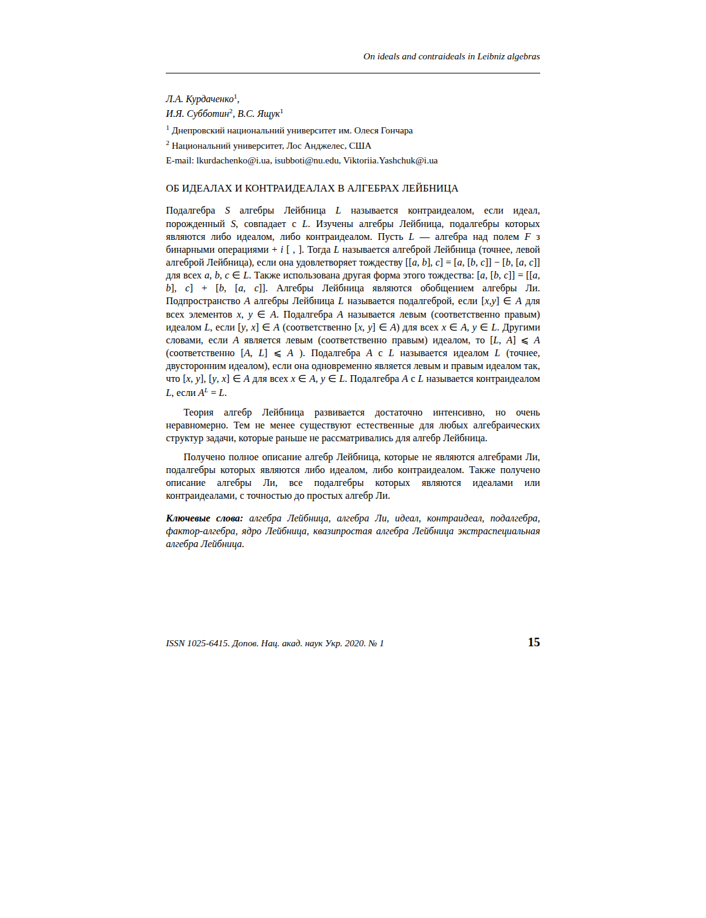On ideals and contraideals in Leibniz algebras
Л.А. Курдаченко1,
И.Я. Субботин2, В.С. Ящук1
1 Днепровский национальний университет им. Олеся Гончара
2 Национальний университет, Лос Анджелес, США
E-mail: lkurdachenko@i.ua, isubboti@nu.edu, Viktoriia.Yashchuk@i.ua
Об идеалах и контраидеалах в алгебрах Лейбница
Подалгебра S алгебры Лейбница L называется контраидеалом, если идеал, порожденный S, совпадает с L. Изучены алгебры Лейбница, подалгебры которых являются либо идеалом, либо контраидеалом. Пусть L — алгебра над полем F з бинарными операциями + i [ , ]. Тогда L называется алгеброй Лейбница (точнее, левой алгеброй Лейбница), если она удовлетворяет тождеству [[a, b], c] = [a, [b, c]] − [b, [a, c]] для всех a, b, c ∈ L. Также использована другая форма этого тождества: [a, [b, c]] = [[a, b], c] + [b, [a, c]]. Алгебры Лейбница являются обобщением алгебры Ли. Подпространство A алгебры Лейбница L называется подалгеброй, если [x,y] ∈ A для всех элементов x, y ∈ A. Подалгебра A называется левым (соответственно правым) идеалом L, если [y, x] ∈ A (соответственно [x, y] ∈ A) для всех x ∈ A, y ∈ L. Другими словами, если A является левым (соответственно правым) идеалом, то [L, A] ⩽ A (соответственно [A, L] ⩽ A ). Подалгебра A с L называется идеалом L (точнее, двусторонним идеалом), если она одновременно является левым и правым идеалом так, что [x, y], [y, x] ∈ A для всех x ∈ A, y ∈ L. Подалгебра A с L называется контраидеалом L, если AL = L.
Теория алгебр Лейбница развивается достаточно интенсивно, но очень неравномерно. Тем не менее существуют естественные для любых алгебраических структур задачи, которые раньше не рассматривались для алгебр Лейбница.
Получено полное описание алгебр Лейбница, которые не являются алгебрами Ли, подалгебры которых являются либо идеалом, либо контраидеалом. Также получено описание алгебры Ли, все подалгебры которых являются идеалами или контраидеалами, с точностью до простых алгебр Ли.
Ключевые слова: алгебра Лейбница, алгебра Ли, идеал, контраидеал, подалгебра, фактор-алгебра, ядро Лейбница, квазипростая алгебра Лейбница экстраспециальная алгебра Лейбница.
ISSN 1025-6415. Допов. Нац. акад. наук Укр. 2020. № 1 15